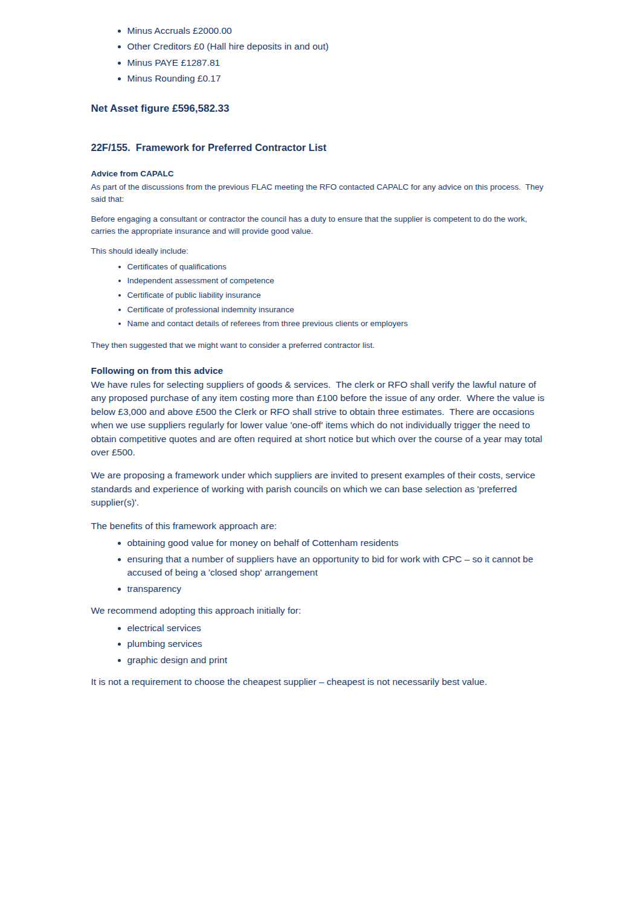Minus Accruals £2000.00
Other Creditors £0 (Hall hire deposits in and out)
Minus PAYE £1287.81
Minus Rounding £0.17
Net Asset figure £596,582.33
22F/155. Framework for Preferred Contractor List
Advice from CAPALC
As part of the discussions from the previous FLAC meeting the RFO contacted CAPALC for any advice on this process. They said that:
Before engaging a consultant or contractor the council has a duty to ensure that the supplier is competent to do the work, carries the appropriate insurance and will provide good value.
This should ideally include:
Certificates of qualifications
Independent assessment of competence
Certificate of public liability insurance
Certificate of professional indemnity insurance
Name and contact details of referees from three previous clients or employers
They then suggested that we might want to consider a preferred contractor list.
Following on from this advice
We have rules for selecting suppliers of goods & services. The clerk or RFO shall verify the lawful nature of any proposed purchase of any item costing more than £100 before the issue of any order. Where the value is below £3,000 and above £500 the Clerk or RFO shall strive to obtain three estimates. There are occasions when we use suppliers regularly for lower value 'one-off' items which do not individually trigger the need to obtain competitive quotes and are often required at short notice but which over the course of a year may total over £500.
We are proposing a framework under which suppliers are invited to present examples of their costs, service standards and experience of working with parish councils on which we can base selection as 'preferred supplier(s)'.
The benefits of this framework approach are:
obtaining good value for money on behalf of Cottenham residents
ensuring that a number of suppliers have an opportunity to bid for work with CPC – so it cannot be accused of being a 'closed shop' arrangement
transparency
We recommend adopting this approach initially for:
electrical services
plumbing services
graphic design and print
It is not a requirement to choose the cheapest supplier – cheapest is not necessarily best value.